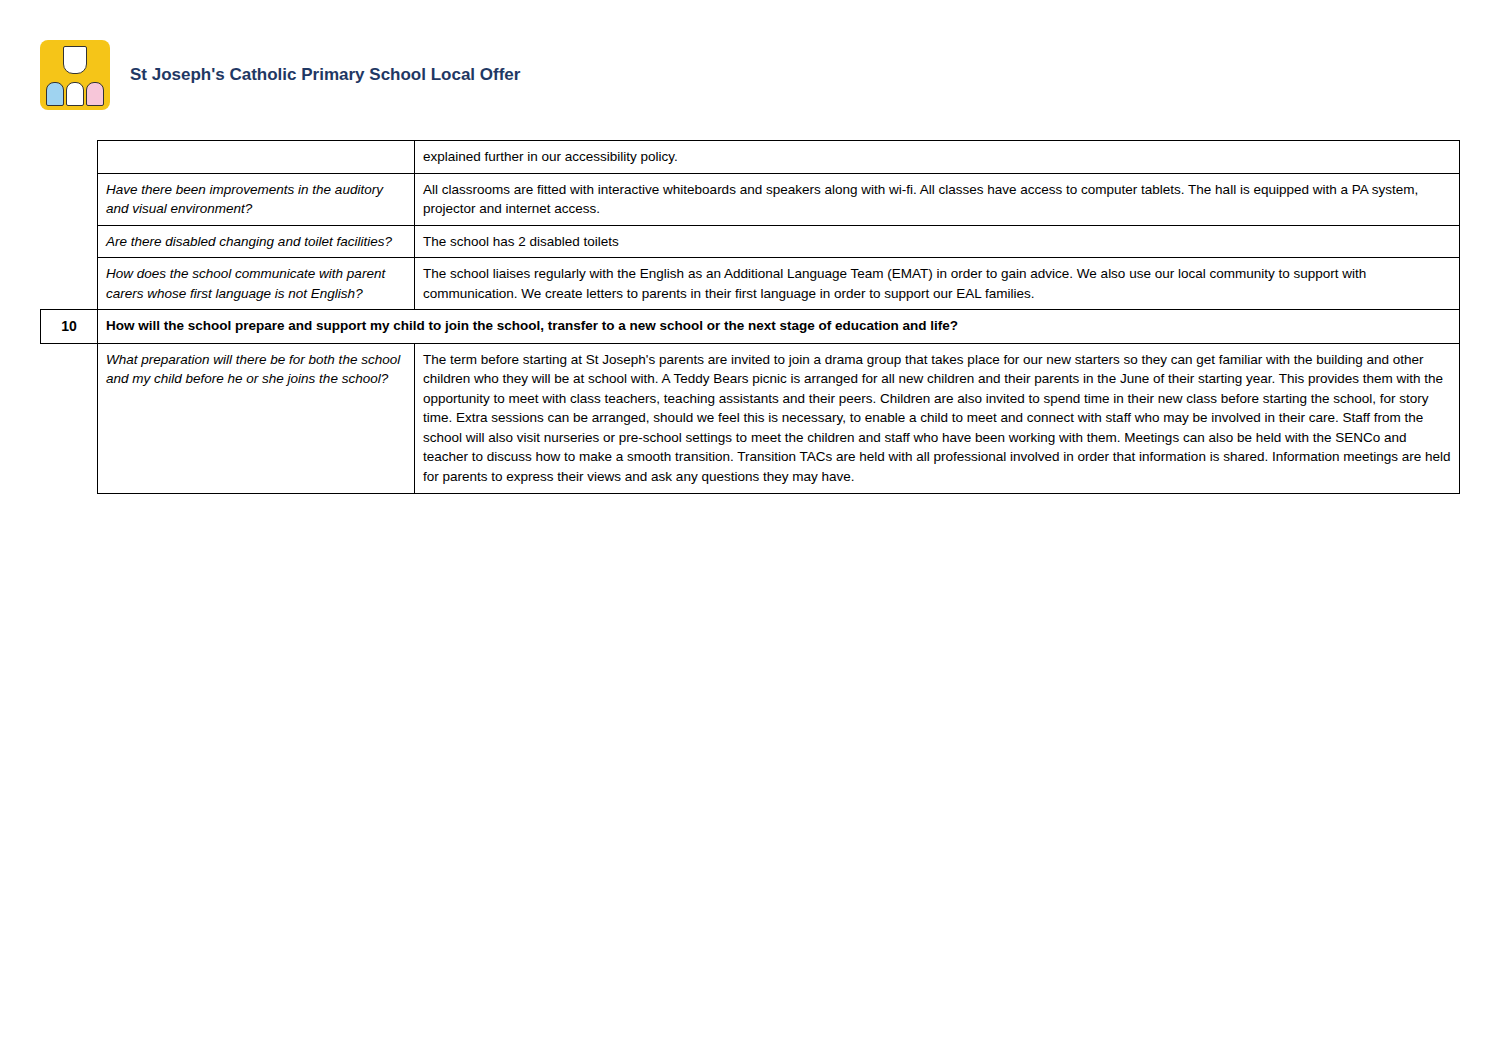St Joseph's Catholic Primary School Local Offer
| | | explained further in our accessibility policy. |
| | Have there been improvements in the auditory and visual environment? | All classrooms are fitted with interactive whiteboards and speakers along with wi-fi. All classes have access to computer tablets. The hall is equipped with a PA system, projector and internet access. |
| | Are there disabled changing and toilet facilities? | The school has 2 disabled toilets |
| | How does the school communicate with parent carers whose first language is not English? | The school liaises regularly with the English as an Additional Language Team (EMAT) in order to gain advice. We also use our local community to support with communication. We create letters to parents in their first language in order to support our EAL families. |
| 10 | How will the school prepare and support my child to join the school, transfer to a new school or the next stage of education and life? |
| | What preparation will there be for both the school and my child before he or she joins the school? | The term before starting at St Joseph's parents are invited to join a drama group that takes place for our new starters so they can get familiar with the building and other children who they will be at school with. A Teddy Bears picnic is arranged for all new children and their parents in the June of their starting year. This provides them with the opportunity to meet with class teachers, teaching assistants and their peers. Children are also invited to spend time in their new class before starting the school, for story time. Extra sessions can be arranged, should we feel this is necessary, to enable a child to meet and connect with staff who may be involved in their care. Staff from the school will also visit nurseries or pre-school settings to meet the children and staff who have been working with them. Meetings can also be held with the SENCo and teacher to discuss how to make a smooth transition. Transition TACs are held with all professional involved in order that information is shared. Information meetings are held for parents to express their views and ask any questions they may have. |